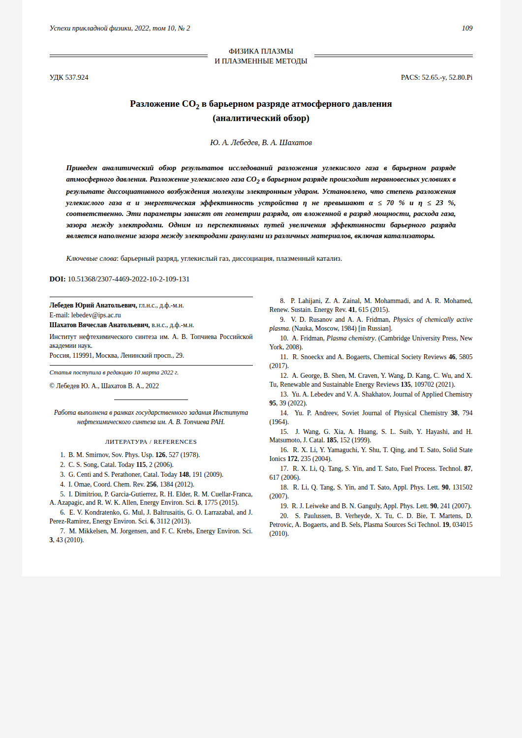Успехи прикладной физики, 2022, том 10, № 2 109
ФИЗИКА ПЛАЗМЫ
И ПЛАЗМЕННЫЕ МЕТОДЫ
УДК 537.924 PACS: 52.65.-y, 52.80.Pi
Разложение CO2 в барьерном разряде атмосферного давления
(аналитический обзор)
Ю. А. Лебедев, В. А. Шахатов
Приведен аналитический обзор результатов исследований разложения углекислого газа в барьерном разряде атмосферного давления. Разложение углекислого газа CO2 в барьерном разряде происходит неравновесных условиях в результате диссоциативного возбуждения молекулы электронным ударом. Установлено, что степень разложения углекислого газа α и энергетическая эффективность устройства η не превышают α ≤ 70 % и η ≤ 23 %, соответственно. Эти параметры зависят от геометрии разряда, от вложенной в разряд мощности, расхода газа, зазора между электродами. Одним из перспективных путей увеличения эффективности барьерного разряда является наполнение зазора между электродами гранулами из различных материалов, включая катализаторы.
Ключевые слова: барьерный разряд, углекислый газ, диссоциация, плазменный катализ.
DOI: 10.51368/2307-4469-2022-10-2-109-131
Лебедев Юрий Анатольевич, гл.н.с., д.ф.-м.н.
E-mail: lebedev@ips.ac.ru
Шахатов Вячеслав Анатольевич, в.н.с., д.ф.-м.н.
Институт нефтехимического синтеза им. А. В. Топчиева Российской академии наук.
Россия, 119991, Москва, Ленинский просп., 29.
Статья поступила в редакцию 10 марта 2022 г.
© Лебедев Ю. А., Шахатов В. А., 2022
Работа выполнена в рамках государственного задания Института нефтехимического синтеза им. А. В. Топчиева РАН.
ЛИТЕРАТУРА / REFERENCES
1. B. M. Smirnov, Sov. Phys. Usp. 126, 527 (1978).
2. C. S. Song, Catal. Today 115, 2 (2006).
3. G. Centi and S. Perathoner, Catal. Today 148, 191 (2009).
4. I. Omae, Coord. Chem. Rev. 256, 1384 (2012).
5. I. Dimitriou, P. Garcia-Gutierrez, R. H. Elder, R. M. Cuellar-Franca, A. Azapagic, and R. W. K. Allen, Energy Environ. Sci. 8, 1775 (2015).
6. E. V. Kondratenko, G. Mul, J. Baltrusaitis, G. O. Larrazabal, and J. Perez-Ramirez, Energy Environ. Sci. 6, 3112 (2013).
7. M. Mikkelsen, M. Jorgensen, and F. C. Krebs, Energy Environ. Sci. 3, 43 (2010).
8. P. Lahijani, Z. A. Zainal, M. Mohammadi, and A. R. Mohamed, Renew. Sustain. Energy Rev. 41, 615 (2015).
9. V. D. Rusanov and A. A. Fridman, Physics of chemically active plasma. (Nauka, Moscow, 1984) [in Russian].
10. A. Fridman, Plasma chemistry. (Cambridge University Press, New York, 2008).
11. R. Snoeckx and A. Bogaerts, Chemical Society Reviews 46, 5805 (2017).
12. A. George, B. Shen, M. Craven, Y. Wang, D. Kang, C. Wu, and X. Tu, Renewable and Sustainable Energy Reviews 135, 109702 (2021).
13. Yu. A. Lebedev and V. A. Shakhatov, Journal of Applied Chemistry 95, 39 (2022).
14. Yu. P. Andreev, Soviet Journal of Physical Chemistry 38, 794 (1964).
15. J. Wang, G. Xia, A. Huang, S. L. Suib, Y. Hayashi, and H. Matsumoto, J. Catal. 185, 152 (1999).
16. R. X. Li, Y. Yamaguchi, Y. Shu, T. Qing, and T. Sato, Solid State Ionics 172, 235 (2004).
17. R. X. Li, Q. Tang, S. Yin, and T. Sato, Fuel Process. Technol. 87, 617 (2006).
18. R. Li, Q. Tang, S. Yin, and T. Sato, Appl. Phys. Lett. 90, 131502 (2007).
19. R. J. Leiweke and B. N. Ganguly, Appl. Phys. Lett. 90, 241 (2007).
20. S. Paulussen, B. Verheyde, X. Tu, C. D. Bie, T. Martens, D. Petrovic, A. Bogaerts, and B. Sels, Plasma Sources Sci Technol. 19, 034015 (2010).